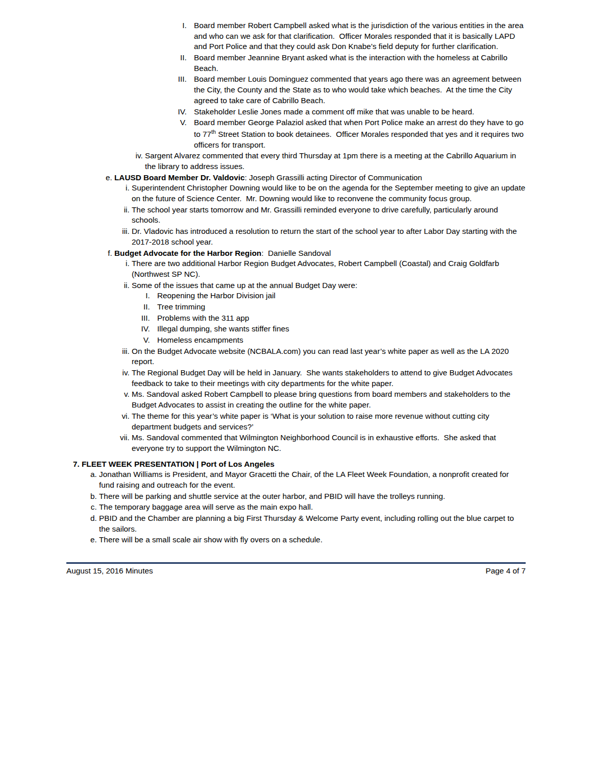Board member Robert Campbell asked what is the jurisdiction of the various entities in the area and who can we ask for that clarification. Officer Morales responded that it is basically LAPD and Port Police and that they could ask Don Knabe’s field deputy for further clarification.
Board member Jeannine Bryant asked what is the interaction with the homeless at Cabrillo Beach.
Board member Louis Dominguez commented that years ago there was an agreement between the City, the County and the State as to who would take which beaches. At the time the City agreed to take care of Cabrillo Beach.
Stakeholder Leslie Jones made a comment off mike that was unable to be heard.
Board member George Palaziol asked that when Port Police make an arrest do they have to go to 77th Street Station to book detainees. Officer Morales responded that yes and it requires two officers for transport.
Sargent Alvarez commented that every third Thursday at 1pm there is a meeting at the Cabrillo Aquarium in the library to address issues.
LAUSD Board Member Dr. Valdovic: Joseph Grassilli acting Director of Communication
Superintendent Christopher Downing would like to be on the agenda for the September meeting to give an update on the future of Science Center. Mr. Downing would like to reconvene the community focus group.
The school year starts tomorrow and Mr. Grassilli reminded everyone to drive carefully, particularly around schools.
Dr. Vladovic has introduced a resolution to return the start of the school year to after Labor Day starting with the 2017-2018 school year.
Budget Advocate for the Harbor Region: Danielle Sandoval
There are two additional Harbor Region Budget Advocates, Robert Campbell (Coastal) and Craig Goldfarb (Northwest SP NC).
Some of the issues that came up at the annual Budget Day were:
Reopening the Harbor Division jail
Tree trimming
Problems with the 311 app
Illegal dumping, she wants stiffer fines
Homeless encampments
On the Budget Advocate website (NCBALA.com) you can read last year’s white paper as well as the LA 2020 report.
The Regional Budget Day will be held in January. She wants stakeholders to attend to give Budget Advocates feedback to take to their meetings with city departments for the white paper.
Ms. Sandoval asked Robert Campbell to please bring questions from board members and stakeholders to the Budget Advocates to assist in creating the outline for the white paper.
The theme for this year’s white paper is ‘What is your solution to raise more revenue without cutting city department budgets and services?’
Ms. Sandoval commented that Wilmington Neighborhood Council is in exhaustive efforts. She asked that everyone try to support the Wilmington NC.
FLEET WEEK PRESENTATION | Port of Los Angeles
Jonathan Williams is President, and Mayor Gracetti the Chair, of the LA Fleet Week Foundation, a nonprofit created for fund raising and outreach for the event.
There will be parking and shuttle service at the outer harbor, and PBID will have the trolleys running.
The temporary baggage area will serve as the main expo hall.
PBID and the Chamber are planning a big First Thursday & Welcome Party event, including rolling out the blue carpet to the sailors.
There will be a small scale air show with fly overs on a schedule.
August 15, 2016 Minutes Page 4 of 7